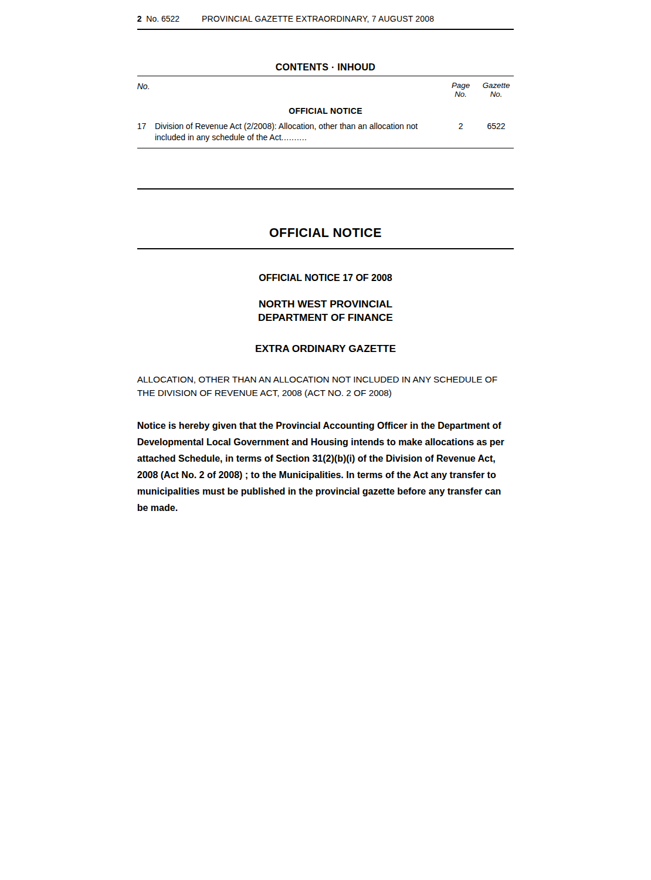2 No. 6522
PROVINCIAL GAZETTE EXTRAORDINARY, 7 AUGUST 2008
CONTENTS · INHOUD
| No. | | Page No. | Gazette No. |
OFFICIAL NOTICE
| 17 | Division of Revenue Act (2/2008): Allocation, other than an allocation not included in any schedule of the Act .......... | 2 | 6522 |
OFFICIAL NOTICE
OFFICIAL NOTICE 17 OF 2008
NORTH WEST PROVINCIAL
DEPARTMENT OF FINANCE
EXTRA ORDINARY GAZETTE
ALLOCATION, OTHER THAN AN ALLOCATION NOT INCLUDED IN ANY SCHEDULE OF THE DIVISION OF REVENUE ACT, 2008 (ACT NO. 2 OF 2008)
Notice is hereby given that the Provincial Accounting Officer in the Department of Developmental Local Government and Housing intends to make allocations as per attached Schedule, in terms of Section 31(2)(b)(i) of the Division of Revenue Act, 2008 (Act No. 2 of 2008) ; to the Municipalities. In terms of the Act any transfer to municipalities must be published in the provincial gazette before any transfer can be made.